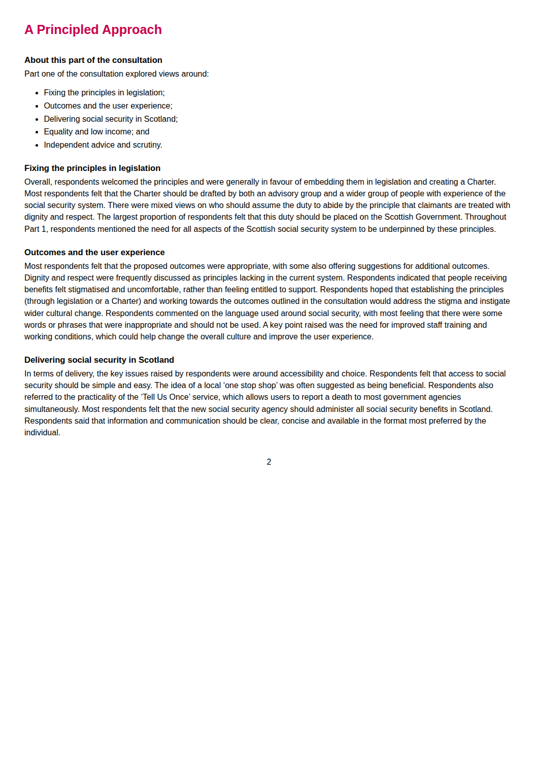A Principled Approach
About this part of the consultation
Part one of the consultation explored views around:
Fixing the principles in legislation;
Outcomes and the user experience;
Delivering social security in Scotland;
Equality and low income; and
Independent advice and scrutiny.
Fixing the principles in legislation
Overall, respondents welcomed the principles and were generally in favour of embedding them in legislation and creating a Charter. Most respondents felt that the Charter should be drafted by both an advisory group and a wider group of people with experience of the social security system. There were mixed views on who should assume the duty to abide by the principle that claimants are treated with dignity and respect. The largest proportion of respondents felt that this duty should be placed on the Scottish Government. Throughout Part 1, respondents mentioned the need for all aspects of the Scottish social security system to be underpinned by these principles.
Outcomes and the user experience
Most respondents felt that the proposed outcomes were appropriate, with some also offering suggestions for additional outcomes. Dignity and respect were frequently discussed as principles lacking in the current system. Respondents indicated that people receiving benefits felt stigmatised and uncomfortable, rather than feeling entitled to support. Respondents hoped that establishing the principles (through legislation or a Charter) and working towards the outcomes outlined in the consultation would address the stigma and instigate wider cultural change. Respondents commented on the language used around social security, with most feeling that there were some words or phrases that were inappropriate and should not be used. A key point raised was the need for improved staff training and working conditions, which could help change the overall culture and improve the user experience.
Delivering social security in Scotland
In terms of delivery, the key issues raised by respondents were around accessibility and choice. Respondents felt that access to social security should be simple and easy. The idea of a local ‘one stop shop’ was often suggested as being beneficial. Respondents also referred to the practicality of the ‘Tell Us Once’ service, which allows users to report a death to most government agencies simultaneously. Most respondents felt that the new social security agency should administer all social security benefits in Scotland. Respondents said that information and communication should be clear, concise and available in the format most preferred by the individual.
2